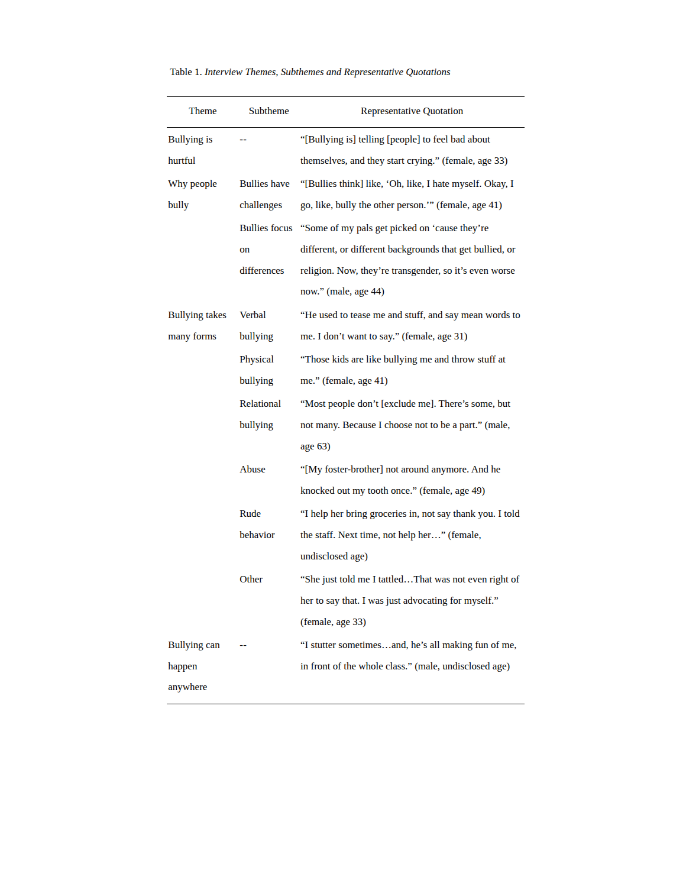Table 1. Interview Themes, Subthemes and Representative Quotations
| Theme | Subtheme | Representative Quotation |
| --- | --- | --- |
| Bullying is hurtful | -- | “[Bullying is] telling [people] to feel bad about themselves, and they start crying.” (female, age 33) |
| Why people bully | Bullies have challenges | “[Bullies think] like, ‘Oh, like, I hate myself. Okay, I go, like, bully the other person.’” (female, age 41) |
| | Bullies focus on differences | “Some of my pals get picked on ‘cause they’re different, or different backgrounds that get bullied, or religion. Now, they’re transgender, so it’s even worse now.” (male, age 44) |
| Bullying takes many forms | Verbal bullying | “He used to tease me and stuff, and say mean words to me. I don’t want to say.” (female, age 31) |
| | Physical bullying | “Those kids are like bullying me and throw stuff at me.” (female, age 41) |
| | Relational bullying | “Most people don’t [exclude me]. There’s some, but not many. Because I choose not to be a part.” (male, age 63) |
| | Abuse | “[My foster-brother] not around anymore. And he knocked out my tooth once.” (female, age 49) |
| | Rude behavior | “I help her bring groceries in, not say thank you. I told the staff. Next time, not help her…” (female, undisclosed age) |
| | Other | “She just told me I tattled…That was not even right of her to say that. I was just advocating for myself.” (female, age 33) |
| Bullying can happen anywhere | -- | “I stutter sometimes…and, he’s all making fun of me, in front of the whole class.” (male, undisclosed age) |